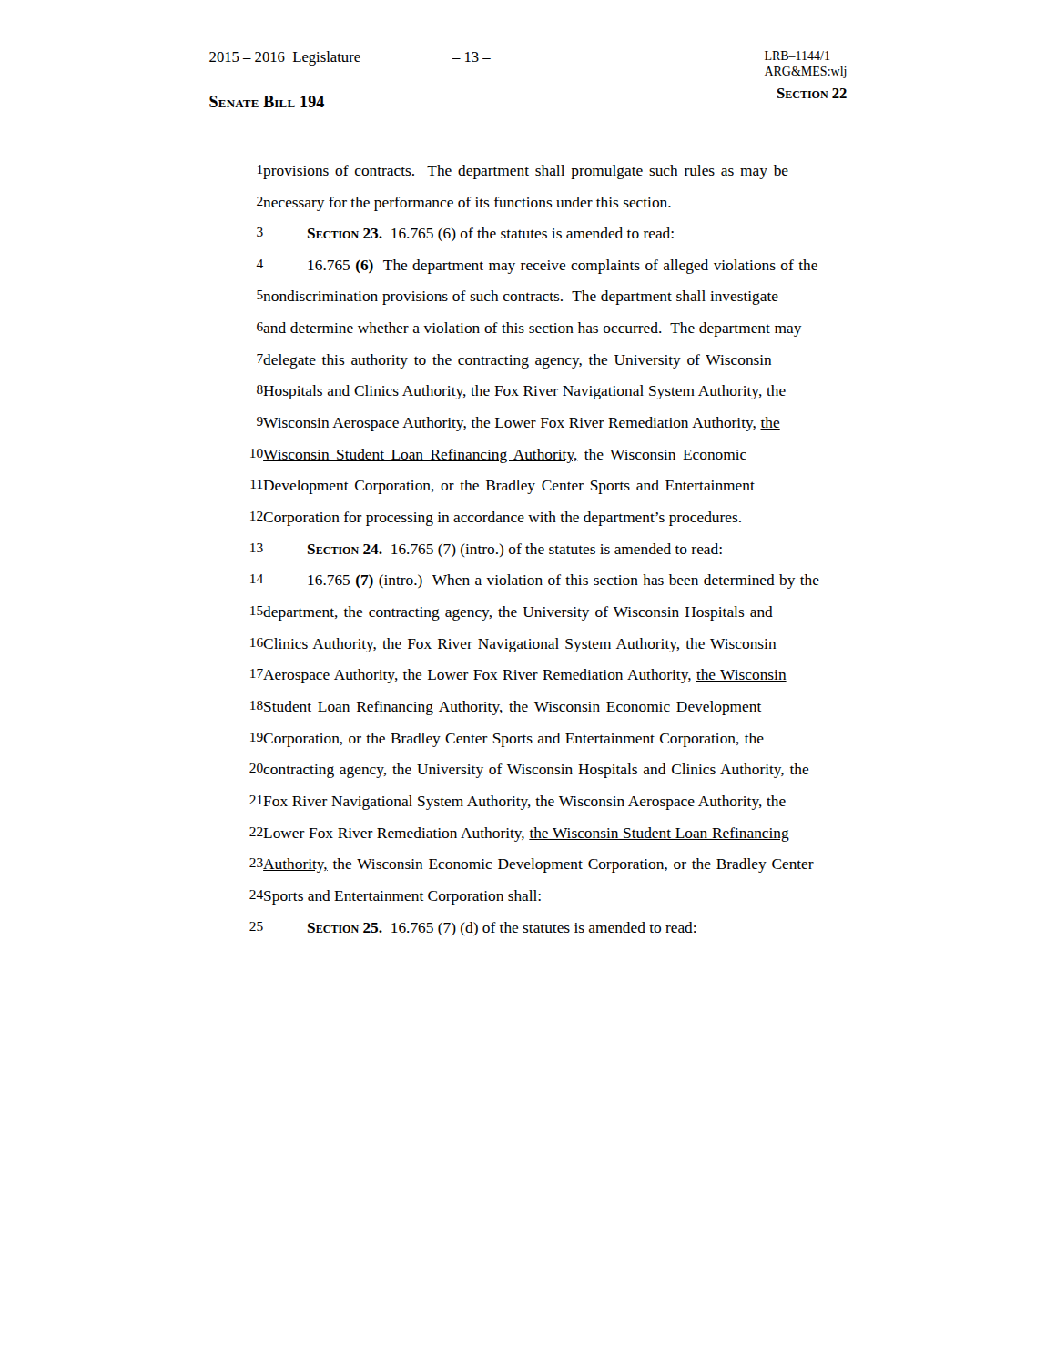2015 – 2016 Legislature– 13 –
Senate Bill 194
LRB–1144/1
ARG&MES:wlj
Section 22
| 1 | provisions of contracts. The department shall promulgate such rules as may be |
| 2 | necessary for the performance of its functions under this section. |
| 3 | Section 23. 16.765 (6) of the statutes is amended to read: |
| 4 | 16.765 (6) The department may receive complaints of alleged violations of the |
| 5 | nondiscrimination provisions of such contracts. The department shall investigate |
| 6 | and determine whether a violation of this section has occurred. The department may |
| 7 | delegate this authority to the contracting agency, the University of Wisconsin |
| 8 | Hospitals and Clinics Authority, the Fox River Navigational System Authority, the |
| 9 | Wisconsin Aerospace Authority, the Lower Fox River Remediation Authority, the |
| 10 | Wisconsin Student Loan Refinancing Authority, the Wisconsin Economic |
| 11 | Development Corporation, or the Bradley Center Sports and Entertainment |
| 12 | Corporation for processing in accordance with the department’s procedures. |
| 13 | Section 24. 16.765 (7) (intro.) of the statutes is amended to read: |
| 14 | 16.765 (7) (intro.) When a violation of this section has been determined by the |
| 15 | department, the contracting agency, the University of Wisconsin Hospitals and |
| 16 | Clinics Authority, the Fox River Navigational System Authority, the Wisconsin |
| 17 | Aerospace Authority, the Lower Fox River Remediation Authority, the Wisconsin |
| 18 | Student Loan Refinancing Authority, the Wisconsin Economic Development |
| 19 | Corporation, or the Bradley Center Sports and Entertainment Corporation, the |
| 20 | contracting agency, the University of Wisconsin Hospitals and Clinics Authority, the |
| 21 | Fox River Navigational System Authority, the Wisconsin Aerospace Authority, the |
| 22 | Lower Fox River Remediation Authority, the Wisconsin Student Loan Refinancing |
| 23 | Authority, the Wisconsin Economic Development Corporation, or the Bradley Center |
| 24 | Sports and Entertainment Corporation shall: |
| 25 | Section 25. 16.765 (7) (d) of the statutes is amended to read: |